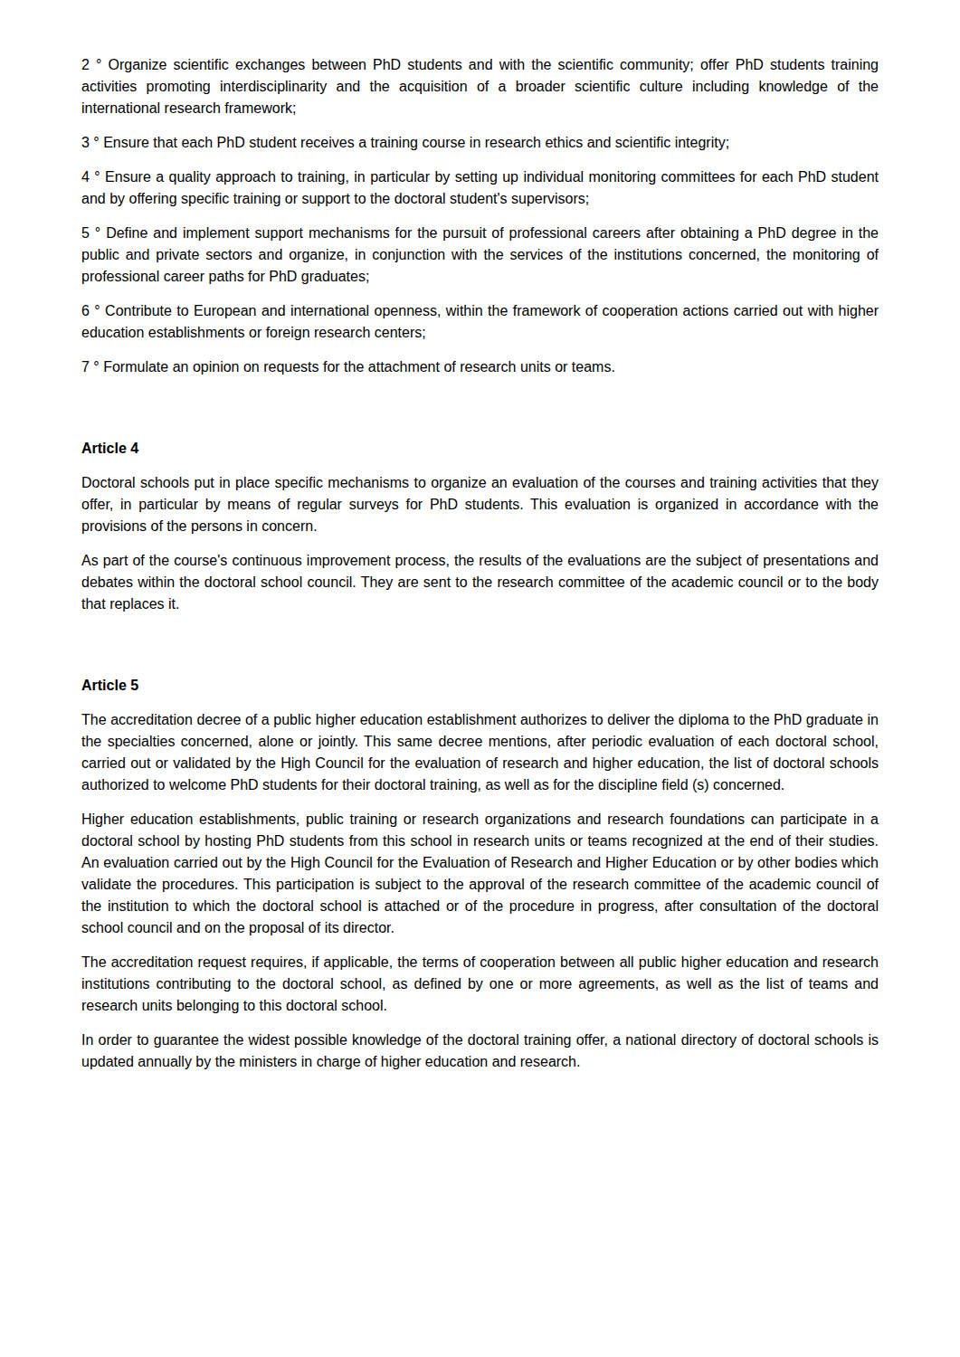2 ° Organize scientific exchanges between PhD students and with the scientific community; offer PhD students training activities promoting interdisciplinarity and the acquisition of a broader scientific culture including knowledge of the international research framework;
3 ° Ensure that each PhD student receives a training course in research ethics and scientific integrity;
4 ° Ensure a quality approach to training, in particular by setting up individual monitoring committees for each PhD student and by offering specific training or support to the doctoral student's supervisors;
5 ° Define and implement support mechanisms for the pursuit of professional careers after obtaining a PhD degree in the public and private sectors and organize, in conjunction with the services of the institutions concerned, the monitoring of professional career paths for PhD graduates;
6 ° Contribute to European and international openness, within the framework of cooperation actions carried out with higher education establishments or foreign research centers;
7 ° Formulate an opinion on requests for the attachment of research units or teams.
Article 4
Doctoral schools put in place specific mechanisms to organize an evaluation of the courses and training activities that they offer, in particular by means of regular surveys for PhD students. This evaluation is organized in accordance with the provisions of the persons in concern.
As part of the course's continuous improvement process, the results of the evaluations are the subject of presentations and debates within the doctoral school council. They are sent to the research committee of the academic council or to the body that replaces it.
Article 5
The accreditation decree of a public higher education establishment authorizes to deliver the diploma to the PhD graduate in the specialties concerned, alone or jointly. This same decree mentions, after periodic evaluation of each doctoral school, carried out or validated by the High Council for the evaluation of research and higher education, the list of doctoral schools authorized to welcome PhD students for their doctoral training, as well as for the discipline field (s) concerned.
Higher education establishments, public training or research organizations and research foundations can participate in a doctoral school by hosting PhD students from this school in research units or teams recognized at the end of their studies. An evaluation carried out by the High Council for the Evaluation of Research and Higher Education or by other bodies which validate the procedures. This participation is subject to the approval of the research committee of the academic council of the institution to which the doctoral school is attached or of the procedure in progress, after consultation of the doctoral school council and on the proposal of its director.
The accreditation request requires, if applicable, the terms of cooperation between all public higher education and research institutions contributing to the doctoral school, as defined by one or more agreements, as well as the list of teams and research units belonging to this doctoral school.
In order to guarantee the widest possible knowledge of the doctoral training offer, a national directory of doctoral schools is updated annually by the ministers in charge of higher education and research.